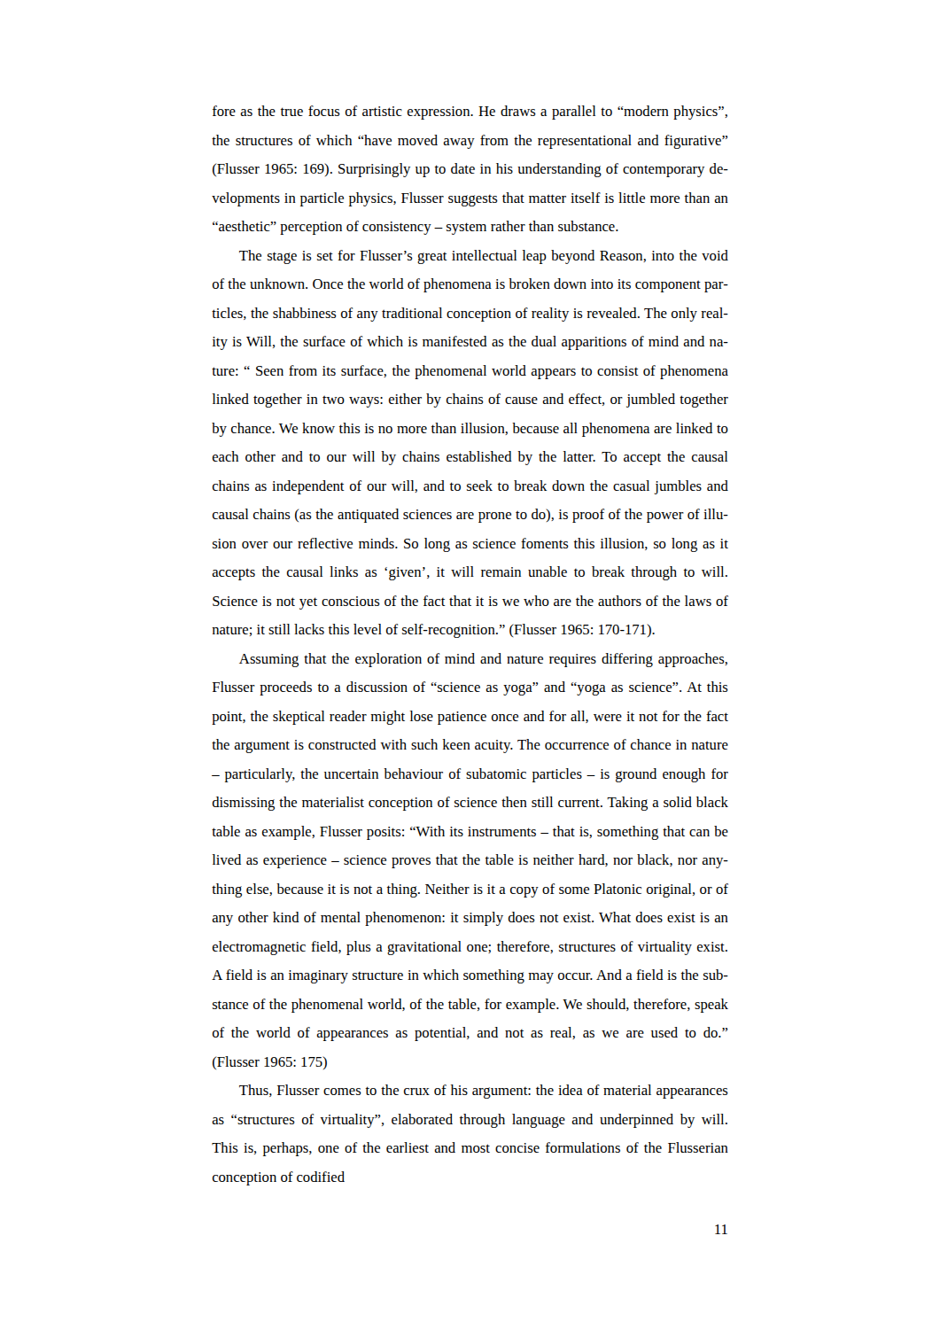fore as the true focus of artistic expression. He draws a parallel to “modern physics”, the structures of which “have moved away from the representational and figurative” (Flusser 1965: 169). Surprisingly up to date in his understanding of contemporary developments in particle physics, Flusser suggests that matter itself is little more than an “aesthetic” perception of consistency – system rather than substance.
The stage is set for Flusser’s great intellectual leap beyond Reason, into the void of the unknown. Once the world of phenomena is broken down into its component particles, the shabbiness of any traditional conception of reality is revealed. The only reality is Will, the surface of which is manifested as the dual apparitions of mind and nature: “ Seen from its surface, the phenomenal world appears to consist of phenomena linked together in two ways: either by chains of cause and effect, or jumbled together by chance. We know this is no more than illusion, because all phenomena are linked to each other and to our will by chains established by the latter. To accept the causal chains as independent of our will, and to seek to break down the casual jumbles and causal chains (as the antiquated sciences are prone to do), is proof of the power of illusion over our reflective minds. So long as science foments this illusion, so long as it accepts the causal links as ‘given’, it will remain unable to break through to will. Science is not yet conscious of the fact that it is we who are the authors of the laws of nature; it still lacks this level of self-recognition.” (Flusser 1965: 170-171).
Assuming that the exploration of mind and nature requires differing approaches, Flusser proceeds to a discussion of “science as yoga” and “yoga as science”. At this point, the skeptical reader might lose patience once and for all, were it not for the fact the argument is constructed with such keen acuity. The occurrence of chance in nature – particularly, the uncertain behaviour of subatomic particles – is ground enough for dismissing the materialist conception of science then still current. Taking a solid black table as example, Flusser posits: “With its instruments – that is, something that can be lived as experience – science proves that the table is neither hard, nor black, nor anything else, because it is not a thing. Neither is it a copy of some Platonic original, or of any other kind of mental phenomenon: it simply does not exist. What does exist is an electromagnetic field, plus a gravitational one; therefore, structures of virtuality exist. A field is an imaginary structure in which something may occur. And a field is the substance of the phenomenal world, of the table, for example. We should, therefore, speak of the world of appearances as potential, and not as real, as we are used to do.” (Flusser 1965: 175)
Thus, Flusser comes to the crux of his argument: the idea of material appearances as “structures of virtuality”, elaborated through language and underpinned by will. This is, perhaps, one of the earliest and most concise formulations of the Flusserian conception of codified
11